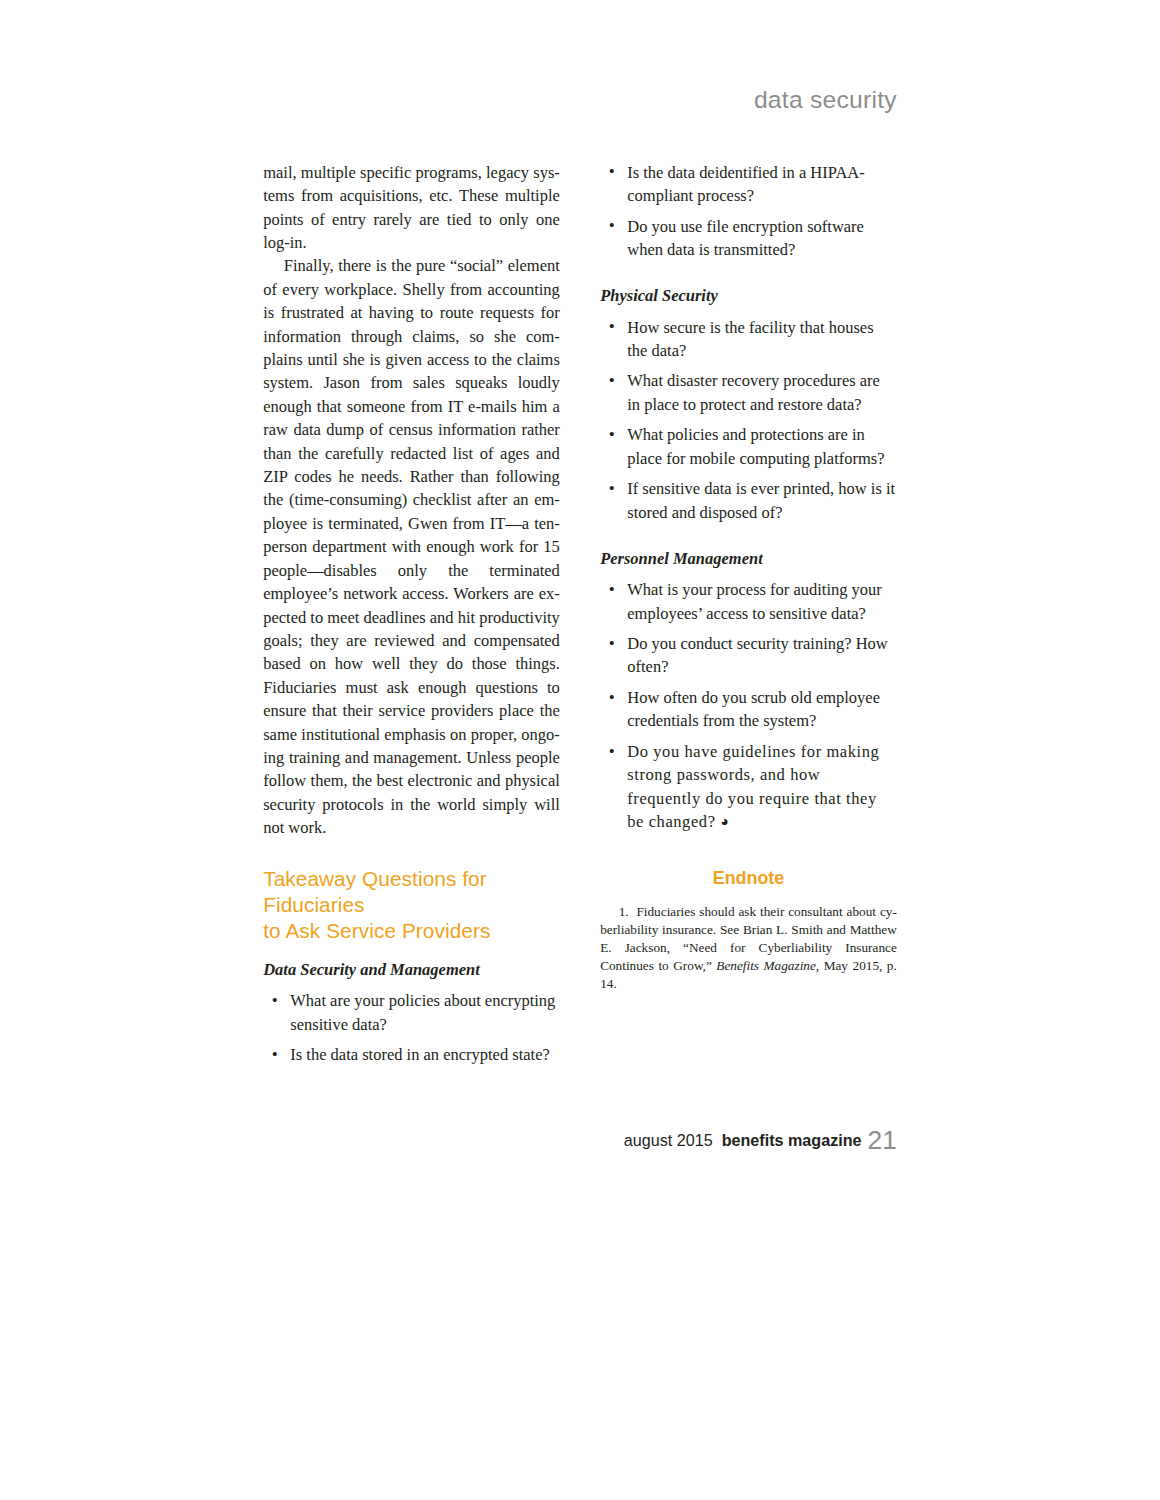data security
mail, multiple specific programs, legacy systems from acquisitions, etc. These multiple points of entry rarely are tied to only one log-in.
Finally, there is the pure “social” element of every workplace. Shelly from accounting is frustrated at having to route requests for information through claims, so she complains until she is given access to the claims system. Jason from sales squeaks loudly enough that someone from IT e-mails him a raw data dump of census information rather than the carefully redacted list of ages and ZIP codes he needs. Rather than following the (time-consuming) checklist after an employee is terminated, Gwen from IT—a ten-person department with enough work for 15 people—disables only the terminated employee’s network access. Workers are expected to meet deadlines and hit productivity goals; they are reviewed and compensated based on how well they do those things. Fiduciaries must ask enough questions to ensure that their service providers place the same institutional emphasis on proper, ongoing training and management. Unless people follow them, the best electronic and physical security protocols in the world simply will not work.
Takeaway Questions for Fiduciaries
to Ask Service Providers
Data Security and Management
What are your policies about encrypting sensitive data?
Is the data stored in an encrypted state?
Is the data deidentified in a HIPAA-compliant process?
Do you use file encryption software when data is transmitted?
Physical Security
How secure is the facility that houses the data?
What disaster recovery procedures are in place to protect and restore data?
What policies and protections are in place for mobile computing platforms?
If sensitive data is ever printed, how is it stored and disposed of?
Personnel Management
What is your process for auditing your employees’ access to sensitive data?
Do you conduct security training? How often?
How often do you scrub old employee credentials from the system?
Do you have guidelines for making strong passwords, and how frequently do you require that they be changed? ◕
Endnote
1. Fiduciaries should ask their consultant about cyberliability insurance. See Brian L. Smith and Matthew E. Jackson, “Need for Cyberliability Insurance Continues to Grow,” Benefits Magazine, May 2015, p. 14.
august 2015 benefits magazine 21